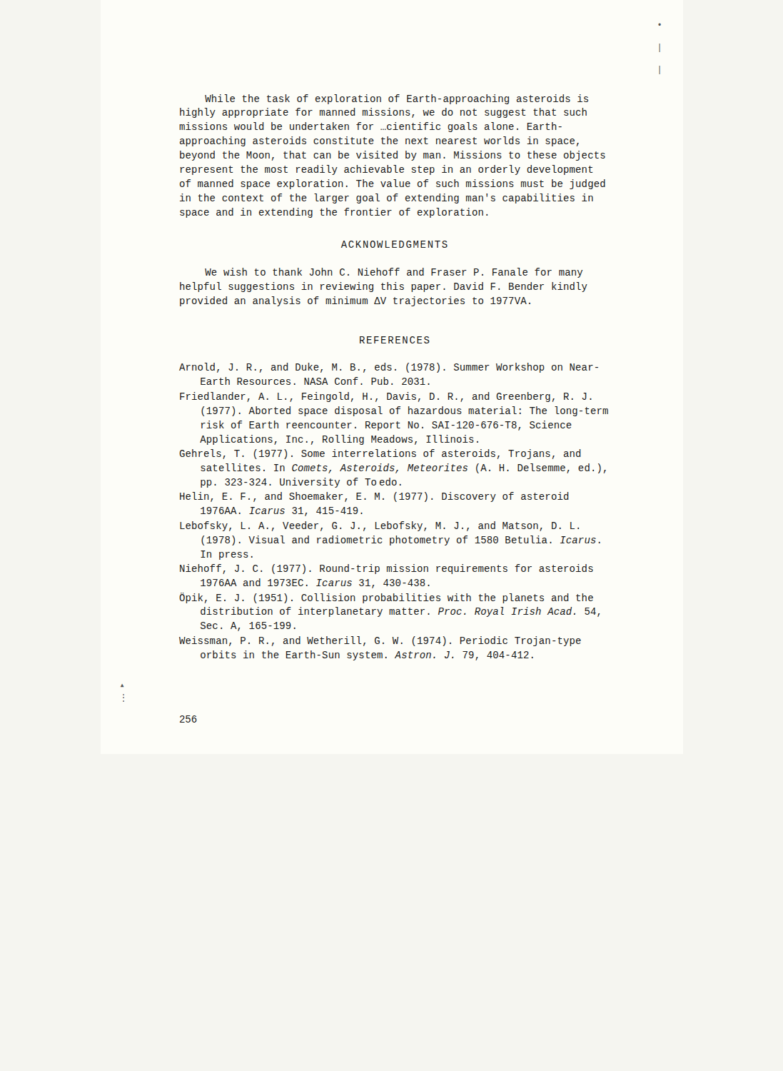•
|
|
While the task of exploration of Earth-approaching asteroids is highly appropriate for manned missions, we do not suggest that such missions would be undertaken for …cientific goals alone. Earth-approaching asteroids constitute the next nearest worlds in space, beyond the Moon, that can be visited by man. Missions to these objects represent the most readily achievable step in an orderly development of manned space exploration. The value of such missions must be judged in the context of the larger goal of extending man's capabilities in space and in extending the frontier of exploration.
ACKNOWLEDGMENTS
We wish to thank John C. Niehoff and Fraser P. Fanale for many helpful suggestions in reviewing this paper. David F. Bender kindly provided an analysis of minimum ΔV trajectories to 1977VA.
REFERENCES
Arnold, J. R., and Duke, M. B., eds. (1978). Summer Workshop on Near-Earth Resources. NASA Conf. Pub. 2031.
Friedlander, A. L., Feingold, H., Davis, D. R., and Greenberg, R. J. (1977). Aborted space disposal of hazardous material: The long-term risk of Earth reencounter. Report No. SAI-120-676-T8, Science Applications, Inc., Rolling Meadows, Illinois.
Gehrels, T. (1977). Some interrelations of asteroids, Trojans, and satellites. In Comets, Asteroids, Meteorites (A. H. Delsemme, ed.), pp. 323-324. University of To edo.
Helin, E. F., and Shoemaker, E. M. (1977). Discovery of asteroid 1976AA. Icarus 31, 415-419.
Lebofsky, L. A., Veeder, G. J., Lebofsky, M. J., and Matson, D. L. (1978). Visual and radiometric photometry of 1580 Betulia. Icarus. In press.
Niehoff, J. C. (1977). Round-trip mission requirements for asteroids 1976AA and 1973EC. Icarus 31, 430-438.
Öpik, E. J. (1951). Collision probabilities with the planets and the distribution of interplanetary matter. Proc. Royal Irish Acad. 54, Sec. A, 165-199.
Weissman, P. R., and Wetherill, G. W. (1974). Periodic Trojan-type orbits in the Earth-Sun system. Astron. J. 79, 404-412.
▴
⋮
256